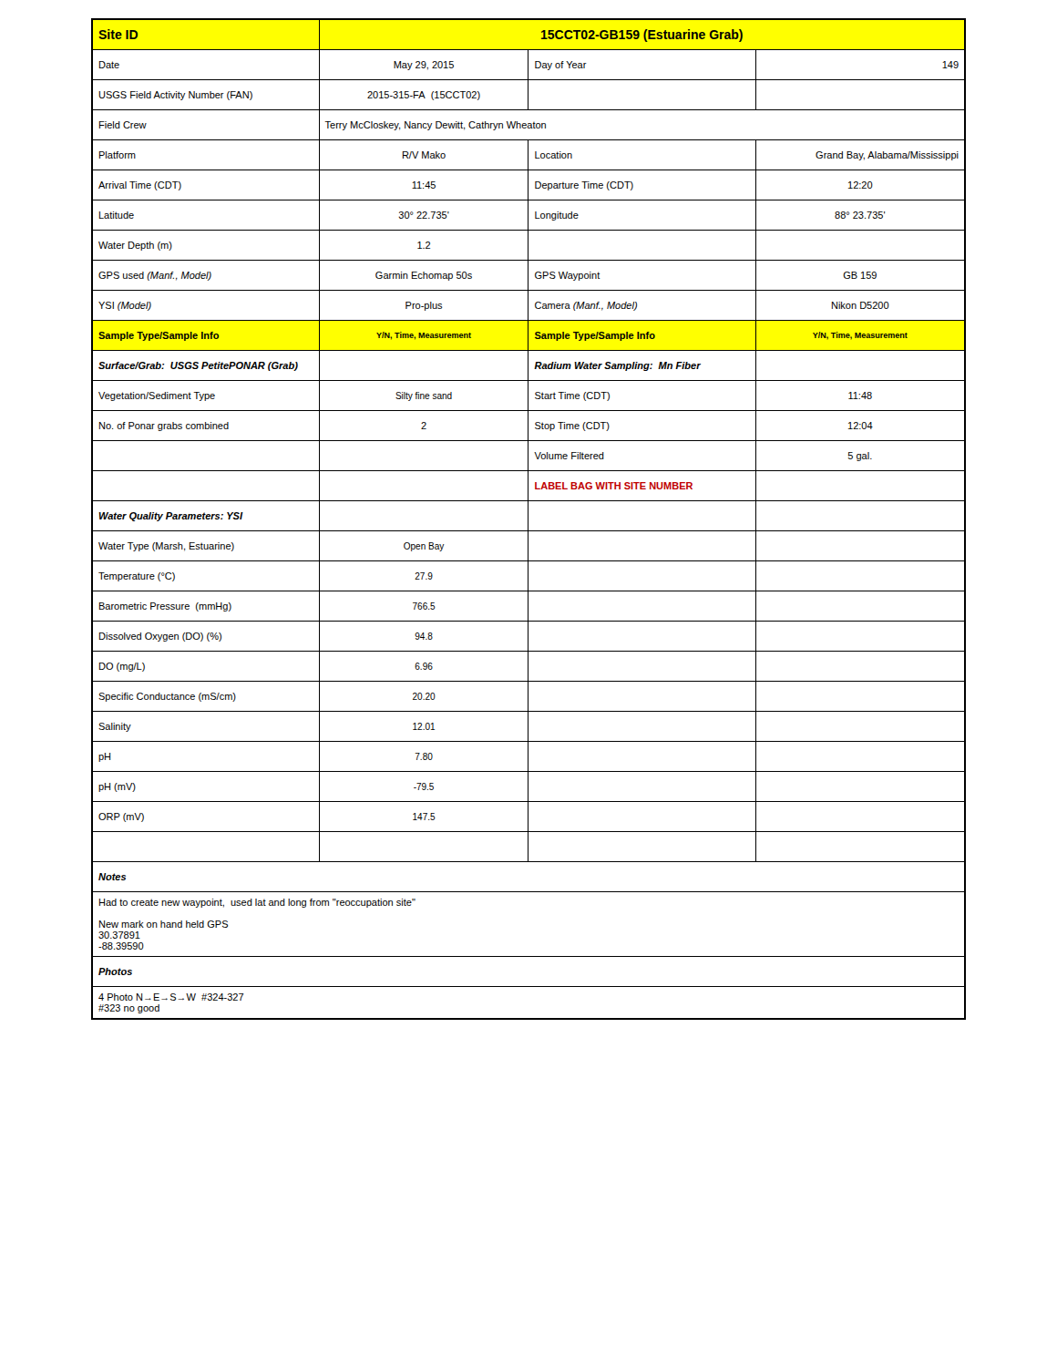| Site ID | 15CCT02-GB159 (Estuarine Grab) |
| Date | May 29, 2015 | Day of Year | 149 |
| USGS Field Activity Number (FAN) | 2015-315-FA (15CCT02) | | |
| Field Crew | Terry McCloskey, Nancy Dewitt, Cathryn Wheaton |
| Platform | R/V Mako | Location | Grand Bay, Alabama/Mississippi |
| Arrival Time (CDT) | 11:45 | Departure Time (CDT) | 12:20 |
| Latitude | 30° 22.735' | Longitude | 88° 23.735' |
| Water Depth (m) | 1.2 | | |
| GPS used (Manf., Model) | Garmin Echomap 50s | GPS Waypoint | GB 159 |
| YSI (Model) | Pro-plus | Camera (Manf., Model) | Nikon D5200 |
| Sample Type/Sample Info | Y/N, Time, Measurement | Sample Type/Sample Info | Y/N, Time, Measurement |
| Surface/Grab: USGS PetitePONAR (Grab) | | Radium Water Sampling: Mn Fiber | |
| Vegetation/Sediment Type | Silty fine sand | Start Time (CDT) | 11:48 |
| No. of Ponar grabs combined | 2 | Stop Time (CDT) | 12:04 |
| | | Volume Filtered | 5 gal. |
| | | LABEL BAG WITH SITE NUMBER | |
| Water Quality Parameters: YSI | | | |
| Water Type (Marsh, Estuarine) | Open Bay | | |
| Temperature (°C) | 27.9 | | |
| Barometric Pressure (mmHg) | 766.5 | | |
| Dissolved Oxygen (DO) (%) | 94.8 | | |
| DO (mg/L) | 6.96 | | |
| Specific Conductance (mS/cm) | 20.20 | | |
| Salinity | 12.01 | | |
| pH | 7.80 | | |
| pH (mV) | -79.5 | | |
| ORP (mV) | 147.5 | | |
| Notes |
| Had to create new waypoint, used lat and long from "reoccupation site" New mark on hand held GPS 30.37891 -88.39590 |
| Photos |
| 4 Photo N→E→S→W #324-327 #323 no good |